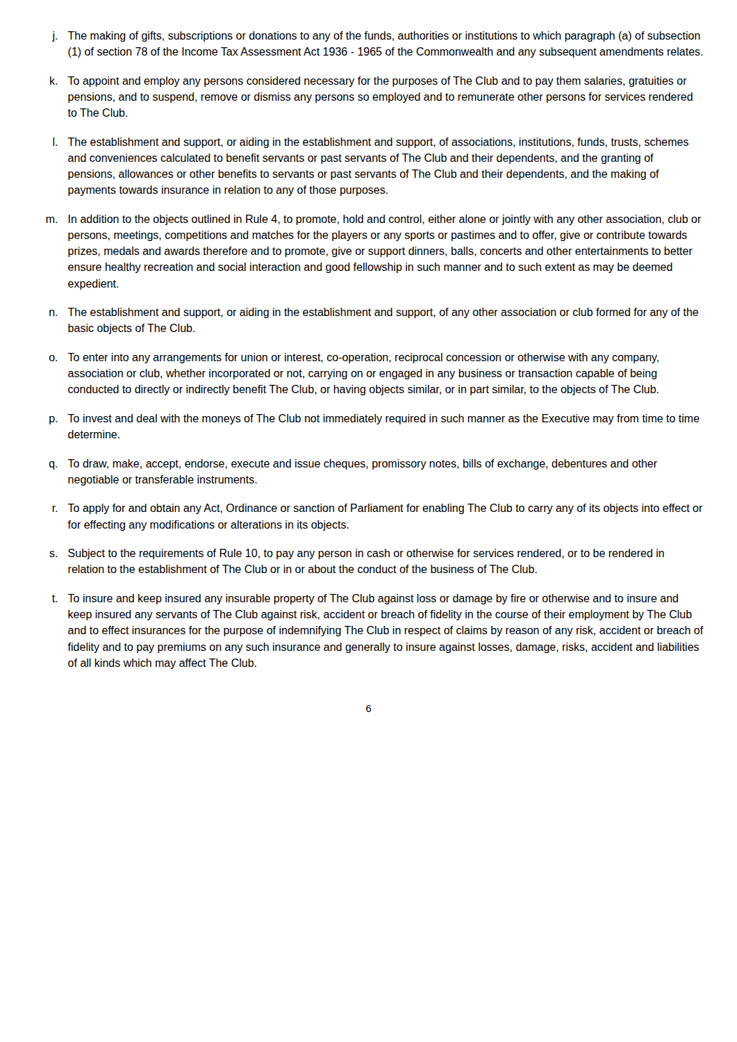The making of gifts, subscriptions or donations to any of the funds, authorities or institutions to which paragraph (a) of subsection (1) of section 78 of the Income Tax Assessment Act 1936 - 1965 of the Commonwealth and any subsequent amendments relates.
To appoint and employ any persons considered necessary for the purposes of The Club and to pay them salaries, gratuities or pensions, and to suspend, remove or dismiss any persons so employed and to remunerate other persons for services rendered to The Club.
The establishment and support, or aiding in the establishment and support, of associations, institutions, funds, trusts, schemes and conveniences calculated to benefit servants or past servants of The Club and their dependents, and the granting of pensions, allowances or other benefits to servants or past servants of The Club and their dependents, and the making of payments towards insurance in relation to any of those purposes.
In addition to the objects outlined in Rule 4, to promote, hold and control, either alone or jointly with any other association, club or persons, meetings, competitions and matches for the players or any sports or pastimes and to offer, give or contribute towards prizes, medals and awards therefore and to promote, give or support dinners, balls, concerts and other entertainments to better ensure healthy recreation and social interaction and good fellowship in such manner and to such extent as may be deemed expedient.
The establishment and support, or aiding in the establishment and support, of any other association or club formed for any of the basic objects of The Club.
To enter into any arrangements for union or interest, co-operation, reciprocal concession or otherwise with any company, association or club, whether incorporated or not, carrying on or engaged in any business or transaction capable of being conducted to directly or indirectly benefit The Club, or having objects similar, or in part similar, to the objects of The Club.
To invest and deal with the moneys of The Club not immediately required in such manner as the Executive may from time to time determine.
To draw, make, accept, endorse, execute and issue cheques, promissory notes, bills of exchange, debentures and other negotiable or transferable instruments.
To apply for and obtain any Act, Ordinance or sanction of Parliament for enabling The Club to carry any of its objects into effect or for effecting any modifications or alterations in its objects.
Subject to the requirements of Rule 10, to pay any person in cash or otherwise for services rendered, or to be rendered in relation to the establishment of The Club or in or about the conduct of the business of The Club.
To insure and keep insured any insurable property of The Club against loss or damage by fire or otherwise and to insure and keep insured any servants of The Club against risk, accident or breach of fidelity in the course of their employment by The Club and to effect insurances for the purpose of indemnifying The Club in respect of claims by reason of any risk, accident or breach of fidelity and to pay premiums on any such insurance and generally to insure against losses, damage, risks, accident and liabilities of all kinds which may affect The Club.
6